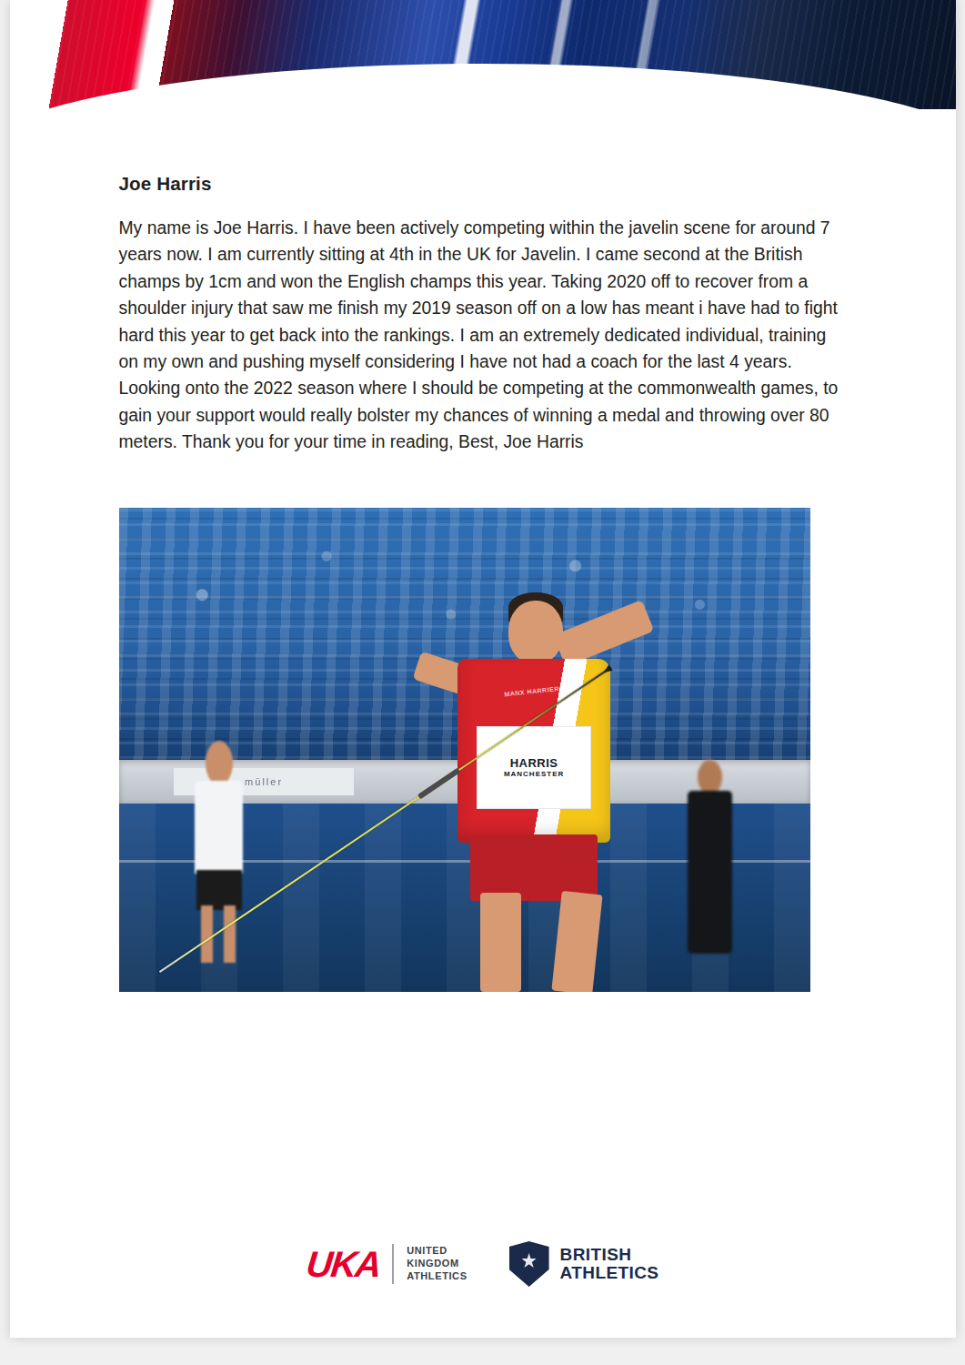Joe Harris
My name is Joe Harris. I have been actively competing within the javelin scene for around 7 years now. I am currently sitting at 4th in the UK for Javelin. I came second at the British champs by 1cm and won the English champs this year. Taking 2020 off to recover from a shoulder injury that saw me finish my 2019 season off on a low has meant i have had to fight hard this year to get back into the rankings. I am an extremely dedicated individual, training on my own and pushing myself considering I have not had a coach for the last 4 years. Looking onto the 2022 season where I should be competing at the commonwealth games, to gain your support would really bolster my chances of winning a medal and throwing over 80 meters. Thank you for your time in reading, Best, Joe Harris
müller
MANX HARRIERS
HARRIS MANCHESTER
UKA United
Kingdom
Athletics
British
Athletics